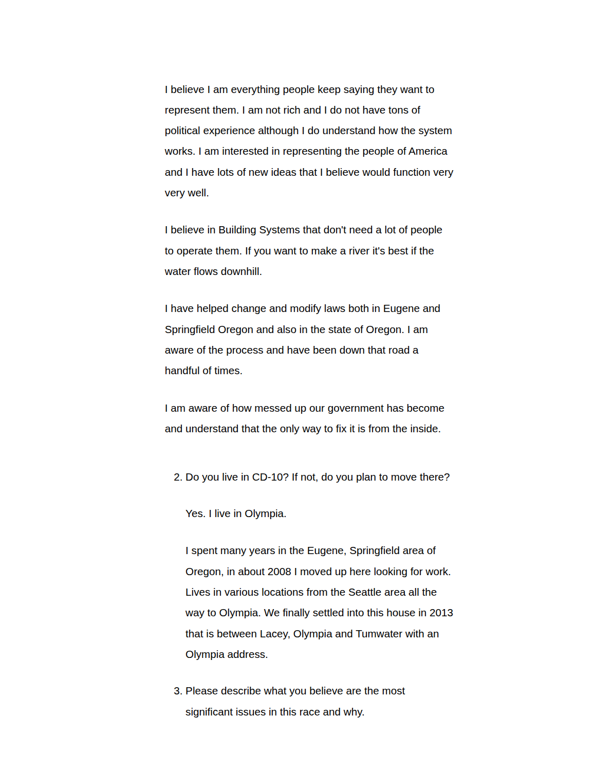I believe I am everything people keep saying they want to represent them. I am not rich and I do not have tons of political experience although I do understand how the system works. I am interested in representing the people of America and I have lots of new ideas that I believe would function very very well.
I believe in Building Systems that don't need a lot of people to operate them. If you want to make a river it's best if the water flows downhill.
I have helped change and modify laws both in Eugene and Springfield Oregon and also in the state of Oregon. I am aware of the process and have been down that road a handful of times.
I am aware of how messed up our government has become and understand that the only way to fix it is from the inside.
Do you live in CD-10? If not, do you plan to move there?
Yes. I live in Olympia.
I spent many years in the Eugene, Springfield area of Oregon, in about 2008 I moved up here looking for work. Lives in various locations from the Seattle area all the way to Olympia. We finally settled into this house in 2013 that is between Lacey, Olympia and Tumwater with an Olympia address.
Please describe what you believe are the most significant issues in this race and why.